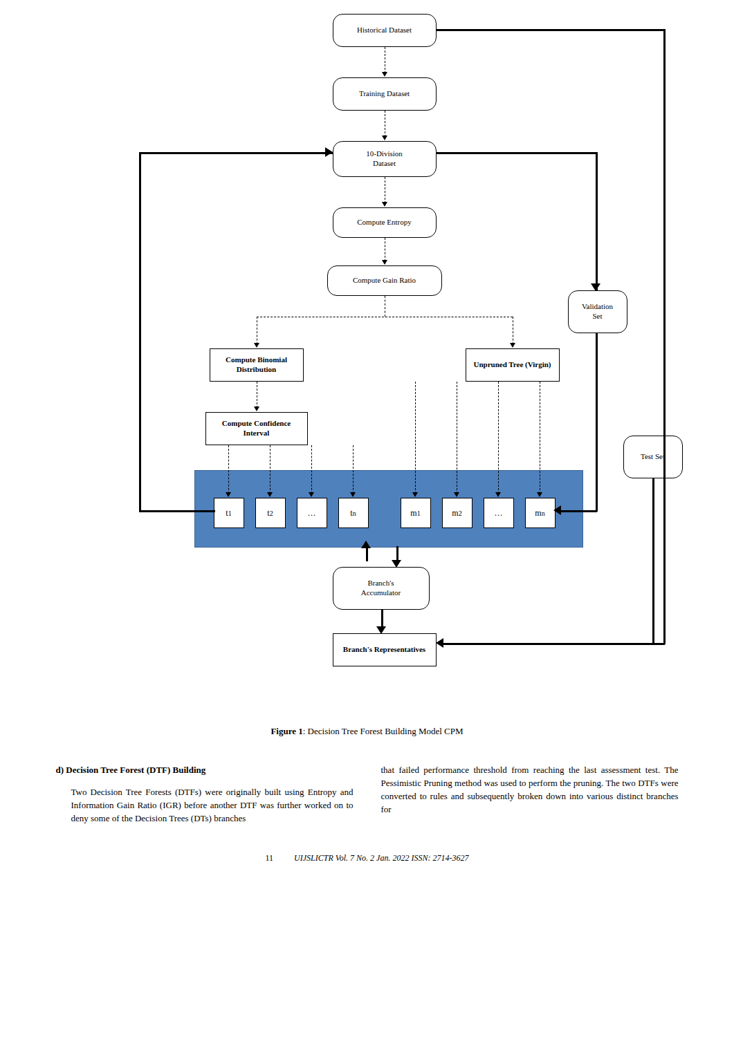Historical Dataset
Training Dataset
10-Division
Dataset
Compute Entropy
Compute Gain Ratio
Compute Binomial Distribution
Unpruned Tree (Virgin)
Compute Confidence Interval
Validation
Set
Test Set
t1
t2
…
tn
m1
m2
…
mn
Branch's
Accumulator
Branch's Representatives
Figure 1: Decision Tree Forest Building Model CPM
d) Decision Tree Forest (DTF) Building
Two Decision Tree Forests (DTFs) were originally built using Entropy and Information Gain Ratio (IGR) before another DTF was further worked on to deny some of the Decision Trees (DTs) branches
that failed performance threshold from reaching the last assessment test. The Pessimistic Pruning method was used to perform the pruning. The two DTFs were converted to rules and subsequently broken down into various distinct branches for
11 UIJSLICTR Vol. 7 No. 2 Jan. 2022 ISSN: 2714-3627